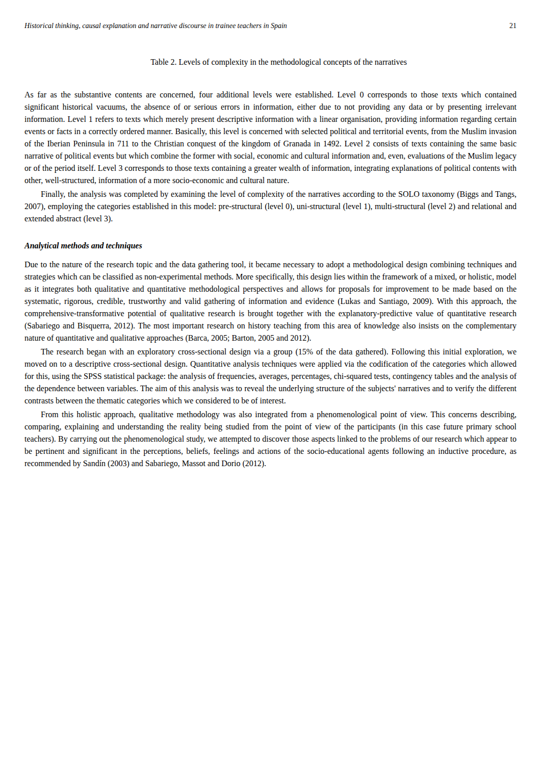Historical thinking, causal explanation and narrative discourse in trainee teachers in Spain 21
Table 2. Levels of complexity in the methodological concepts of the narratives
As far as the substantive contents are concerned, four additional levels were established. Level 0 corresponds to those texts which contained significant historical vacuums, the absence of or serious errors in information, either due to not providing any data or by presenting irrelevant information. Level 1 refers to texts which merely present descriptive information with a linear organisation, providing information regarding certain events or facts in a correctly ordered manner. Basically, this level is concerned with selected political and territorial events, from the Muslim invasion of the Iberian Peninsula in 711 to the Christian conquest of the kingdom of Granada in 1492. Level 2 consists of texts containing the same basic narrative of political events but which combine the former with social, economic and cultural information and, even, evaluations of the Muslim legacy or of the period itself. Level 3 corresponds to those texts containing a greater wealth of information, integrating explanations of political contents with other, well-structured, information of a more socio-economic and cultural nature.
Finally, the analysis was completed by examining the level of complexity of the narratives according to the SOLO taxonomy (Biggs and Tangs, 2007), employing the categories established in this model: pre-structural (level 0), uni-structural (level 1), multi-structural (level 2) and relational and extended abstract (level 3).
Analytical methods and techniques
Due to the nature of the research topic and the data gathering tool, it became necessary to adopt a methodological design combining techniques and strategies which can be classified as non-experimental methods. More specifically, this design lies within the framework of a mixed, or holistic, model as it integrates both qualitative and quantitative methodological perspectives and allows for proposals for improvement to be made based on the systematic, rigorous, credible, trustworthy and valid gathering of information and evidence (Lukas and Santiago, 2009). With this approach, the comprehensive-transformative potential of qualitative research is brought together with the explanatory-predictive value of quantitative research (Sabariego and Bisquerra, 2012). The most important research on history teaching from this area of knowledge also insists on the complementary nature of quantitative and qualitative approaches (Barca, 2005; Barton, 2005 and 2012).
The research began with an exploratory cross-sectional design via a group (15% of the data gathered). Following this initial exploration, we moved on to a descriptive cross-sectional design. Quantitative analysis techniques were applied via the codification of the categories which allowed for this, using the SPSS statistical package: the analysis of frequencies, averages, percentages, chi-squared tests, contingency tables and the analysis of the dependence between variables. The aim of this analysis was to reveal the underlying structure of the subjects' narratives and to verify the different contrasts between the thematic categories which we considered to be of interest.
From this holistic approach, qualitative methodology was also integrated from a phenomenological point of view. This concerns describing, comparing, explaining and understanding the reality being studied from the point of view of the participants (in this case future primary school teachers). By carrying out the phenomenological study, we attempted to discover those aspects linked to the problems of our research which appear to be pertinent and significant in the perceptions, beliefs, feelings and actions of the socio-educational agents following an inductive procedure, as recommended by Sandín (2003) and Sabariego, Massot and Dorio (2012).